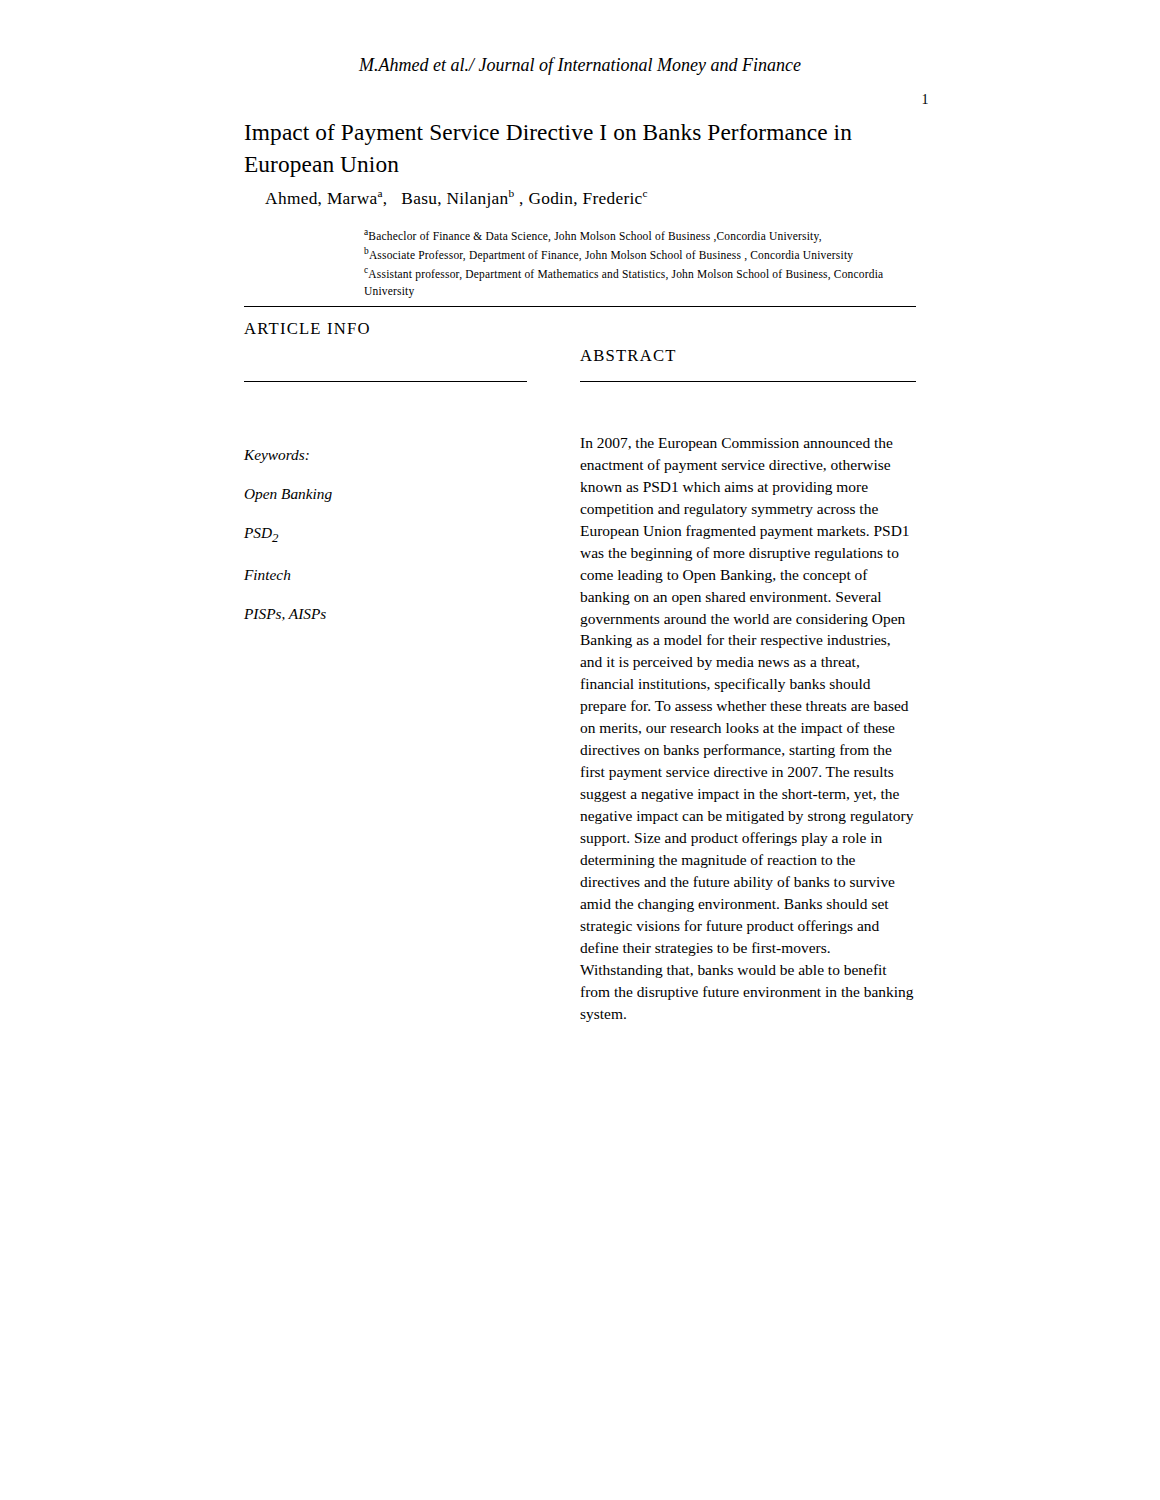M.Ahmed et al./ Journal of International Money and Finance
1
Impact of Payment Service Directive I on Banks Performance in European Union
Ahmed, Marwaa, Basu, Nilanjanb , Godin, Fredericc
aBacheclor of Finance & Data Science, John Molson School of Business ,Concordia University,
bAssociate Professor, Department of Finance, John Molson School of Business , Concordia University
cAssistant professor, Department of Mathematics and Statistics, John Molson School of Business, Concordia University
ARTICLE INFO
Keywords:
Open Banking
PSD2
Fintech
PISPs, AISPs
ABSTRACT
In 2007, the European Commission announced the enactment of payment service directive, otherwise known as PSD1 which aims at providing more competition and regulatory symmetry across the European Union fragmented payment markets. PSD1 was the beginning of more disruptive regulations to come leading to Open Banking, the concept of banking on an open shared environment. Several governments around the world are considering Open Banking as a model for their respective industries, and it is perceived by media news as a threat, financial institutions, specifically banks should prepare for. To assess whether these threats are based on merits, our research looks at the impact of these directives on banks performance, starting from the first payment service directive in 2007. The results suggest a negative impact in the short-term, yet, the negative impact can be mitigated by strong regulatory support. Size and product offerings play a role in determining the magnitude of reaction to the directives and the future ability of banks to survive amid the changing environment. Banks should set strategic visions for future product offerings and define their strategies to be first-movers. Withstanding that, banks would be able to benefit from the disruptive future environment in the banking system.